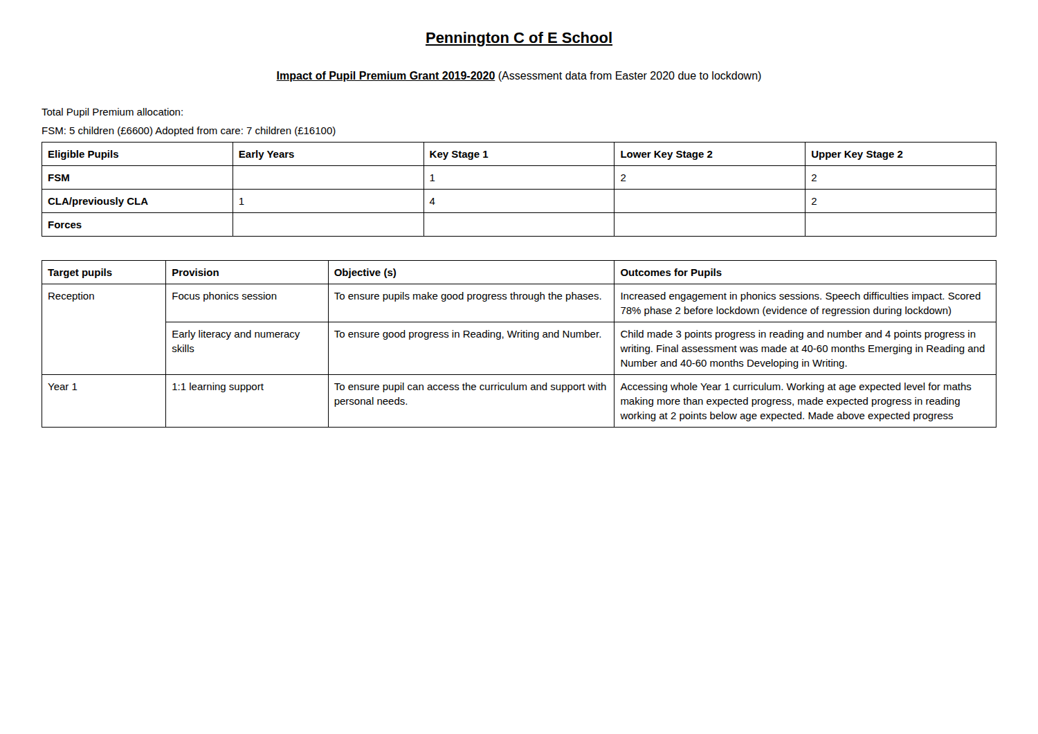Pennington C of E School
Impact of Pupil Premium Grant 2019-2020 (Assessment data from Easter 2020 due to lockdown)
Total Pupil Premium allocation:
FSM: 5 children (£6600) Adopted from care: 7 children (£16100)
| Eligible Pupils | Early Years | Key Stage 1 | Lower Key Stage 2 | Upper Key Stage 2 |
| --- | --- | --- | --- | --- |
| FSM | | 1 | 2 | 2 |
| CLA/previously CLA | 1 | 4 | | 2 |
| Forces | | | | |
| Target pupils | Provision | Objective (s) | Outcomes for Pupils |
| --- | --- | --- | --- |
| Reception | Focus phonics session | To ensure pupils make good progress through the phases. | Increased engagement in phonics sessions. Speech difficulties impact. Scored 78% phase 2 before lockdown (evidence of regression during lockdown) |
| Early literacy and numeracy skills | To ensure good progress in Reading, Writing and Number. | Child made 3 points progress in reading and number and 4 points progress in writing. Final assessment was made at 40-60 months Emerging in Reading and Number and 40-60 months Developing in Writing. |
| Year 1 | 1:1 learning support | To ensure pupil can access the curriculum and support with personal needs. | Accessing whole Year 1 curriculum. Working at age expected level for maths making more than expected progress, made expected progress in reading working at 2 points below age expected. Made above expected progress |